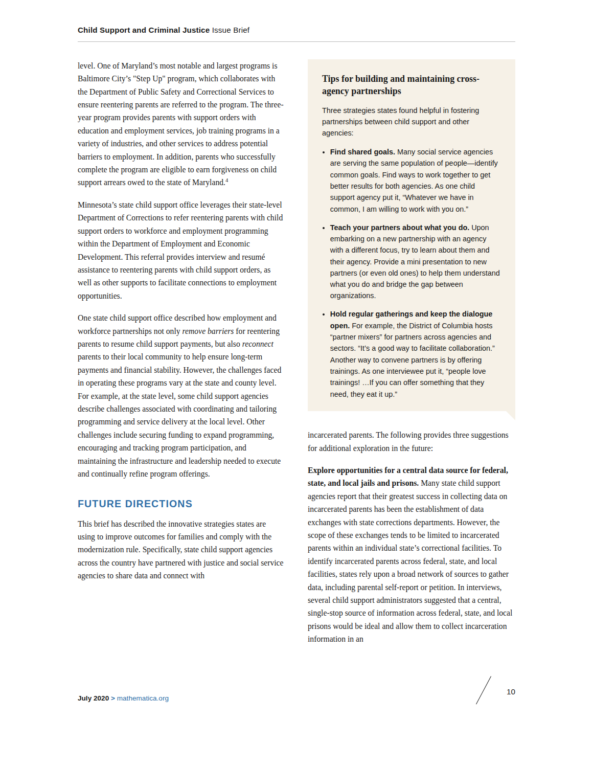Child Support and Criminal Justice Issue Brief
level. One of Maryland’s most notable and largest programs is Baltimore City’s "Step Up" program, which collaborates with the Department of Public Safety and Correctional Services to ensure reentering parents are referred to the program. The three-year program provides parents with support orders with education and employment services, job training programs in a variety of industries, and other services to address potential barriers to employment. In addition, parents who successfully complete the program are eligible to earn forgiveness on child support arrears owed to the state of Maryland.4
Minnesota’s state child support office leverages their state-level Department of Corrections to refer reentering parents with child support orders to workforce and employment programming within the Department of Employment and Economic Development. This referral provides interview and resumé assistance to reentering parents with child support orders, as well as other supports to facilitate connections to employment opportunities.
One state child support office described how employment and workforce partnerships not only remove barriers for reentering parents to resume child support payments, but also reconnect parents to their local community to help ensure long-term payments and financial stability. However, the challenges faced in operating these programs vary at the state and county level. For example, at the state level, some child support agencies describe challenges associated with coordinating and tailoring programming and service delivery at the local level. Other challenges include securing funding to expand programming, encouraging and tracking program participation, and maintaining the infrastructure and leadership needed to execute and continually refine program offerings.
Future Directions
This brief has described the innovative strategies states are using to improve outcomes for families and comply with the modernization rule. Specifically, state child support agencies across the country have partnered with justice and social service agencies to share data and connect with
Tips for building and maintaining cross-agency partnerships
Three strategies states found helpful in fostering partnerships between child support and other agencies:
Find shared goals. Many social service agencies are serving the same population of people—identify common goals. Find ways to work together to get better results for both agencies. As one child support agency put it, “Whatever we have in common, I am willing to work with you on.”
Teach your partners about what you do. Upon embarking on a new partnership with an agency with a different focus, try to learn about them and their agency. Provide a mini presentation to new partners (or even old ones) to help them understand what you do and bridge the gap between organizations.
Hold regular gatherings and keep the dialogue open. For example, the District of Columbia hosts “partner mixers” for partners across agencies and sectors. “It’s a good way to facilitate collaboration.” Another way to convene partners is by offering trainings. As one interviewee put it, “people love trainings! …If you can offer something that they need, they eat it up.”
incarcerated parents. The following provides three suggestions for additional exploration in the future:
Explore opportunities for a central data source for federal, state, and local jails and prisons. Many state child support agencies report that their greatest success in collecting data on incarcerated parents has been the establishment of data exchanges with state corrections departments. However, the scope of these exchanges tends to be limited to incarcerated parents within an individual state’s correctional facilities. To identify incarcerated parents across federal, state, and local facilities, states rely upon a broad network of sources to gather data, including parental self-report or petition. In interviews, several child support administrators suggested that a central, single-stop source of information across federal, state, and local prisons would be ideal and allow them to collect incarceration information in an
July 2020 > mathematica.org
10